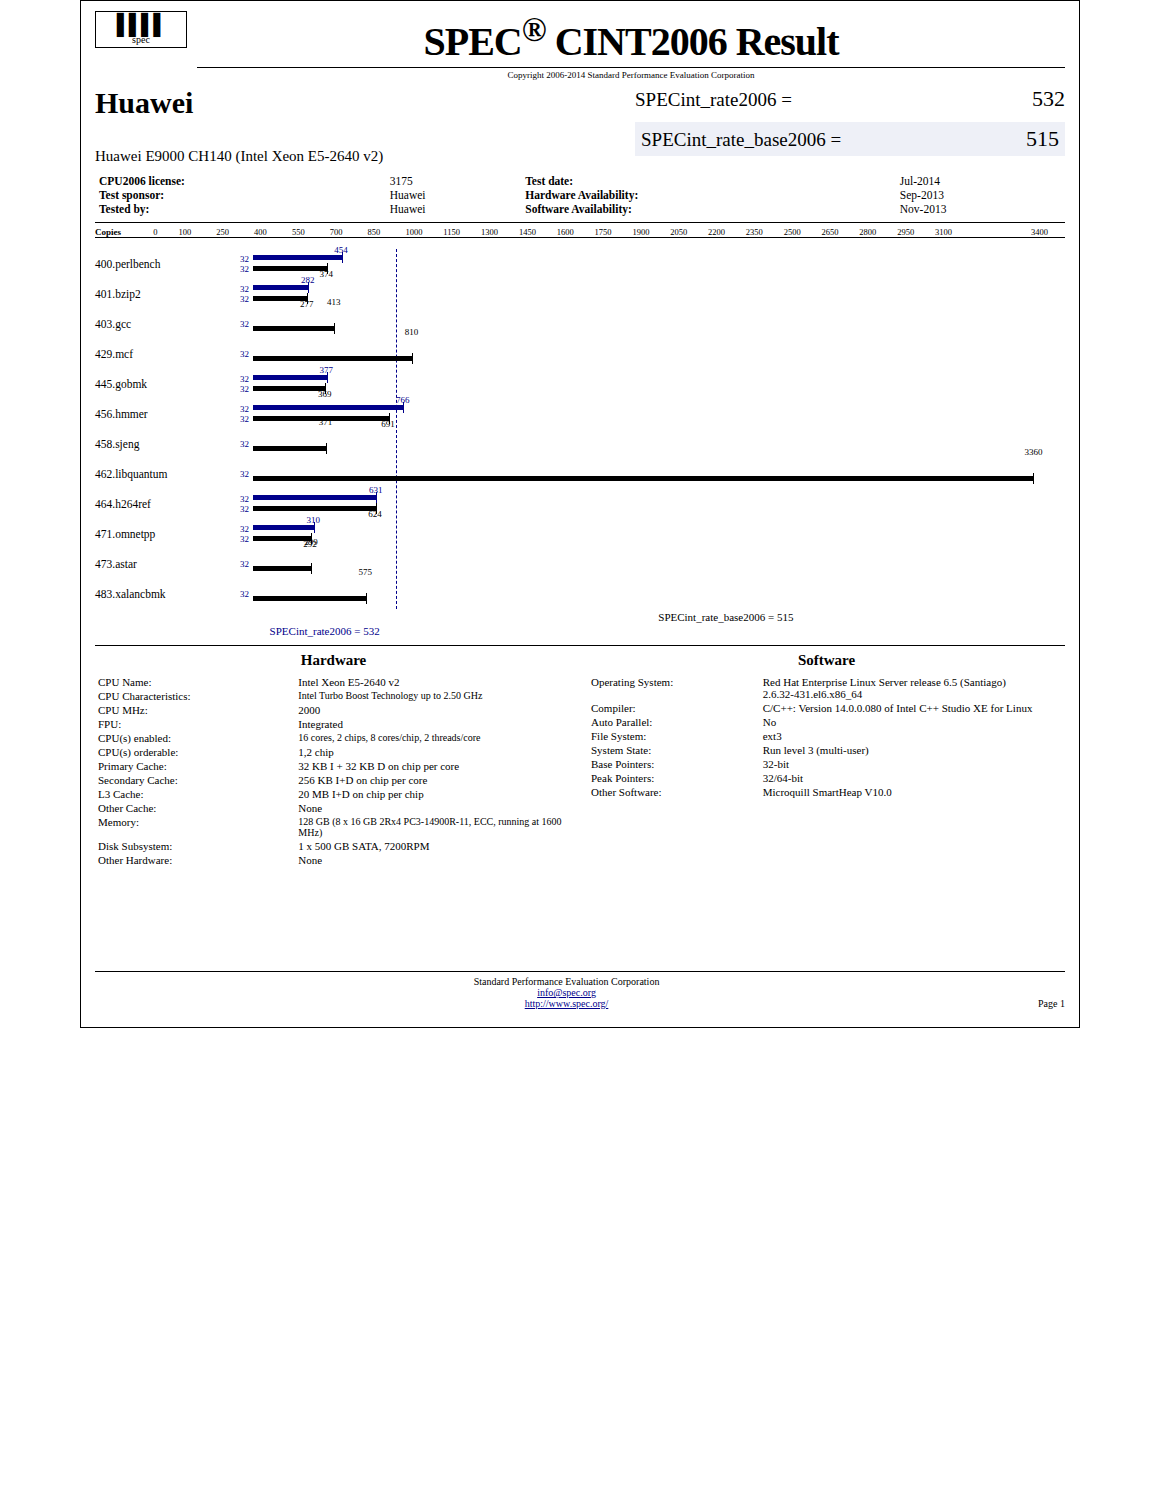▌▌▌▌
spec
SPEC® CINT2006 Result
Copyright 2006-2014 Standard Performance Evaluation Corporation
Huawei
Huawei E9000 CH140 (Intel Xeon E5-2640 v2)
SPECint_rate2006 = 532
SPECint_rate_base2006 = 515
| CPU2006 license: | 3175 | Test date: | Jul-2014 |
| Test sponsor: | Huawei | Hardware Availability: | Sep-2013 |
| Tested by: | Huawei | Software Availability: | Nov-2013 |
Copies 0 100 250 400 550 700 850 1000 1150 1300 1450 1600 1750 1900 2050 2200 2350 2500 2650 2800 2950 3100 3400
400.perlbench
32
32
454
374
401.bzip2
32
32
282
277
403.gcc
32
413
429.mcf
32
810
445.gobmk
32
32
377
369
456.hmmer
32
32
766
691
458.sjeng
32
371
462.libquantum
32
3360
464.h264ref
32
32
631
624
471.omnetpp
32
32
310
292
473.astar
32
299
483.xalancbmk
32
575
SPECint_rate_base2006 = 515
SPECint_rate2006 = 532
Hardware
| CPU Name: | Intel Xeon E5-2640 v2 |
| CPU Characteristics: | Intel Turbo Boost Technology up to 2.50 GHz |
| CPU MHz: | 2000 |
| FPU: | Integrated |
| CPU(s) enabled: | 16 cores, 2 chips, 8 cores/chip, 2 threads/core |
| CPU(s) orderable: | 1,2 chip |
| Primary Cache: | 32 KB I + 32 KB D on chip per core |
| Secondary Cache: | 256 KB I+D on chip per core |
| L3 Cache: | 20 MB I+D on chip per chip |
| Other Cache: | None |
| Memory: | 128 GB (8 x 16 GB 2Rx4 PC3-14900R-11, ECC, running at 1600 MHz) |
| Disk Subsystem: | 1 x 500 GB SATA, 7200RPM |
| Other Hardware: | None |
Software
| Operating System: | Red Hat Enterprise Linux Server release 6.5 (Santiago) 2.6.32-431.el6.x86_64 |
| Compiler: | C/C++: Version 14.0.0.080 of Intel C++ Studio XE for Linux |
| Auto Parallel: | No |
| File System: | ext3 |
| System State: | Run level 3 (multi-user) |
| Base Pointers: | 32-bit |
| Peak Pointers: | 32/64-bit |
| Other Software: | Microquill SmartHeap V10.0 |
Standard Performance Evaluation Corporation
info@spec.org
http://www.spec.org/
Page 1